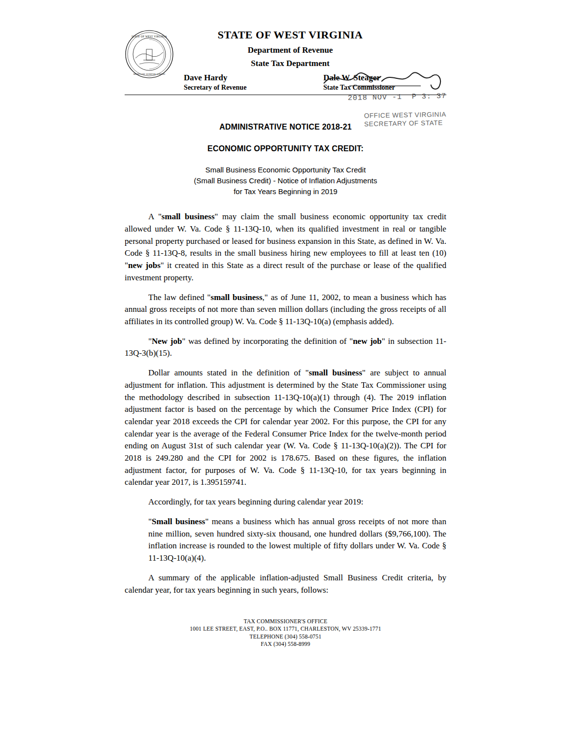STATE OF WEST VIRGINIA MONTANI SEMPER LIBERI
STATE OF WEST VIRGINIA
Department of Revenue
State Tax Department
Dave Hardy
Secretary of Revenue
Dale W. Steager
State Tax Commissioner
2018 NOV -1 P 3: 37
OFFICE WEST VIRGINIA
SECRETARY OF STATE
ADMINISTRATIVE NOTICE 2018-21
ECONOMIC OPPORTUNITY TAX CREDIT:
Small Business Economic Opportunity Tax Credit
(Small Business Credit) - Notice of Inflation Adjustments
for Tax Years Beginning in 2019
A "small business" may claim the small business economic opportunity tax credit allowed under W. Va. Code § 11-13Q-10, when its qualified investment in real or tangible personal property purchased or leased for business expansion in this State, as defined in W. Va. Code § 11-13Q-8, results in the small business hiring new employees to fill at least ten (10) "new jobs" it created in this State as a direct result of the purchase or lease of the qualified investment property.
The law defined "small business," as of June 11, 2002, to mean a business which has annual gross receipts of not more than seven million dollars (including the gross receipts of all affiliates in its controlled group) W. Va. Code § 11-13Q-10(a) (emphasis added).
"New job" was defined by incorporating the definition of "new job" in subsection 11-13Q-3(b)(15).
Dollar amounts stated in the definition of "small business" are subject to annual adjustment for inflation. This adjustment is determined by the State Tax Commissioner using the methodology described in subsection 11-13Q-10(a)(1) through (4). The 2019 inflation adjustment factor is based on the percentage by which the Consumer Price Index (CPI) for calendar year 2018 exceeds the CPI for calendar year 2002. For this purpose, the CPI for any calendar year is the average of the Federal Consumer Price Index for the twelve-month period ending on August 31st of such calendar year (W. Va. Code § 11-13Q-10(a)(2)). The CPI for 2018 is 249.280 and the CPI for 2002 is 178.675. Based on these figures, the inflation adjustment factor, for purposes of W. Va. Code § 11-13Q-10, for tax years beginning in calendar year 2017, is 1.395159741.
Accordingly, for tax years beginning during calendar year 2019:
"Small business" means a business which has annual gross receipts of not more than nine million, seven hundred sixty-six thousand, one hundred dollars ($9,766,100). The inflation increase is rounded to the lowest multiple of fifty dollars under W. Va. Code § 11-13Q-10(a)(4).
A summary of the applicable inflation-adjusted Small Business Credit criteria, by calendar year, for tax years beginning in such years, follows:
TAX COMMISSIONER'S OFFICE
1001 LEE STREET, EAST, P.O.. BOX 11771, CHARLESTON, WV 25339-1771
TELEPHONE (304) 558-0751
FAX (304) 558-8999